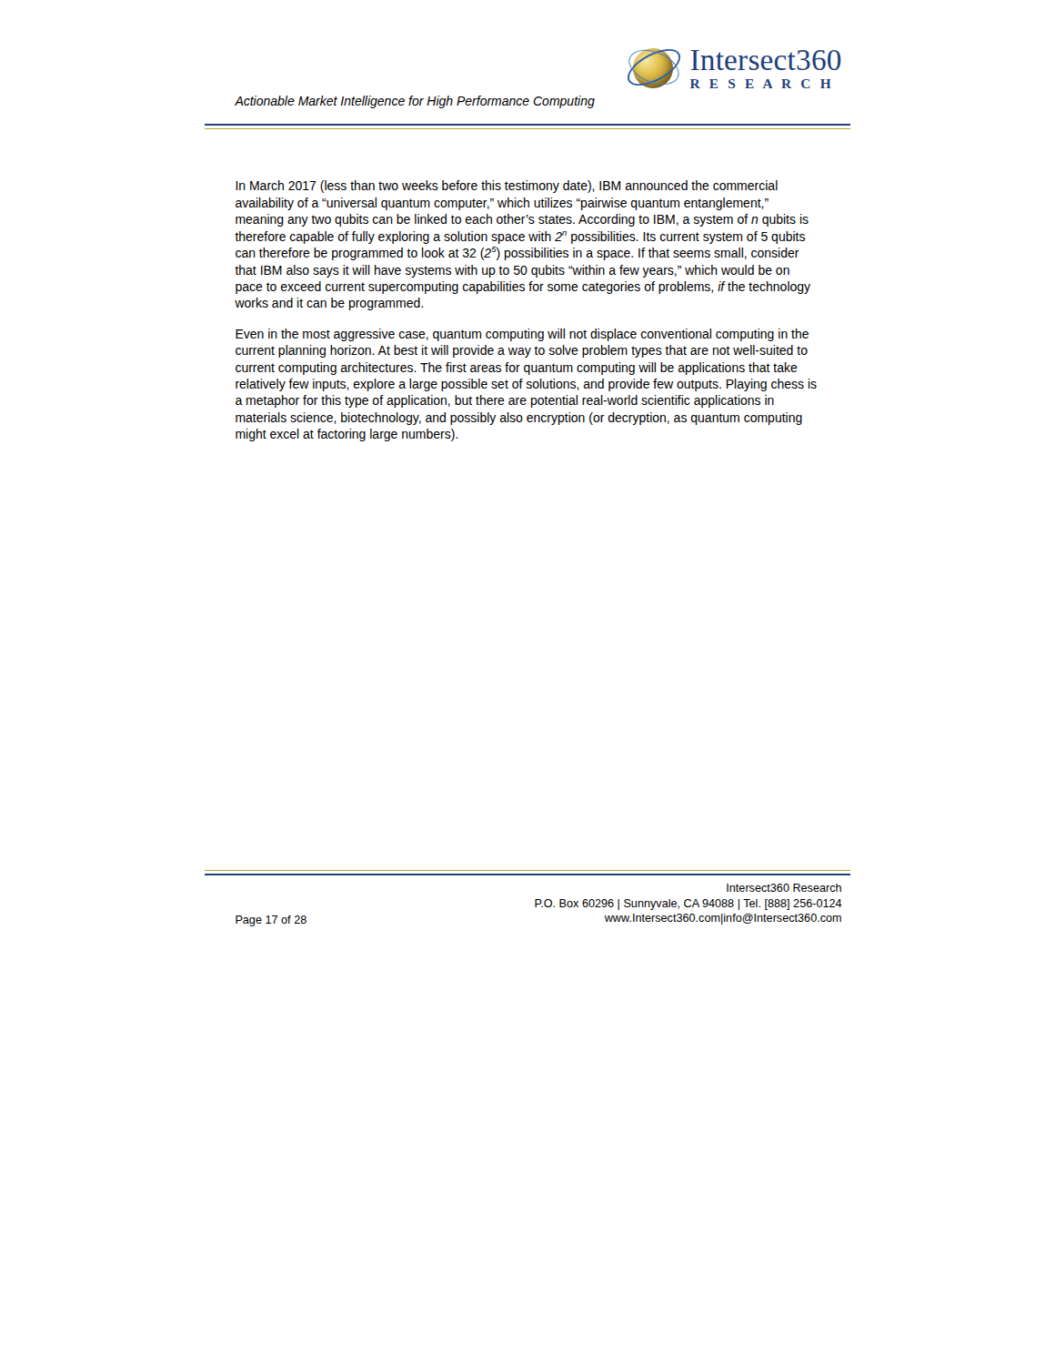Actionable Market Intelligence for High Performance Computing
Intersect360
R E S E A R C H
In March 2017 (less than two weeks before this testimony date), IBM announced the commercial availability of a “universal quantum computer,” which utilizes “pairwise quantum entanglement,” meaning any two qubits can be linked to each other’s states. According to IBM, a system of n qubits is therefore capable of fully exploring a solution space with 2n possibilities. Its current system of 5 qubits can therefore be programmed to look at 32 (25) possibilities in a space. If that seems small, consider that IBM also says it will have systems with up to 50 qubits “within a few years,” which would be on pace to exceed current supercomputing capabilities for some categories of problems, if the technology works and it can be programmed.
Even in the most aggressive case, quantum computing will not displace conventional computing in the current planning horizon. At best it will provide a way to solve problem types that are not well-suited to current computing architectures. The first areas for quantum computing will be applications that take relatively few inputs, explore a large possible set of solutions, and provide few outputs. Playing chess is a metaphor for this type of application, but there are potential real-world scientific applications in materials science, biotechnology, and possibly also encryption (or decryption, as quantum computing might excel at factoring large numbers).
Page 17 of 28
Intersect360 Research
P.O. Box 60296 | Sunnyvale, CA 94088 | Tel. [888] 256-0124
www.Intersect360.com|info@Intersect360.com